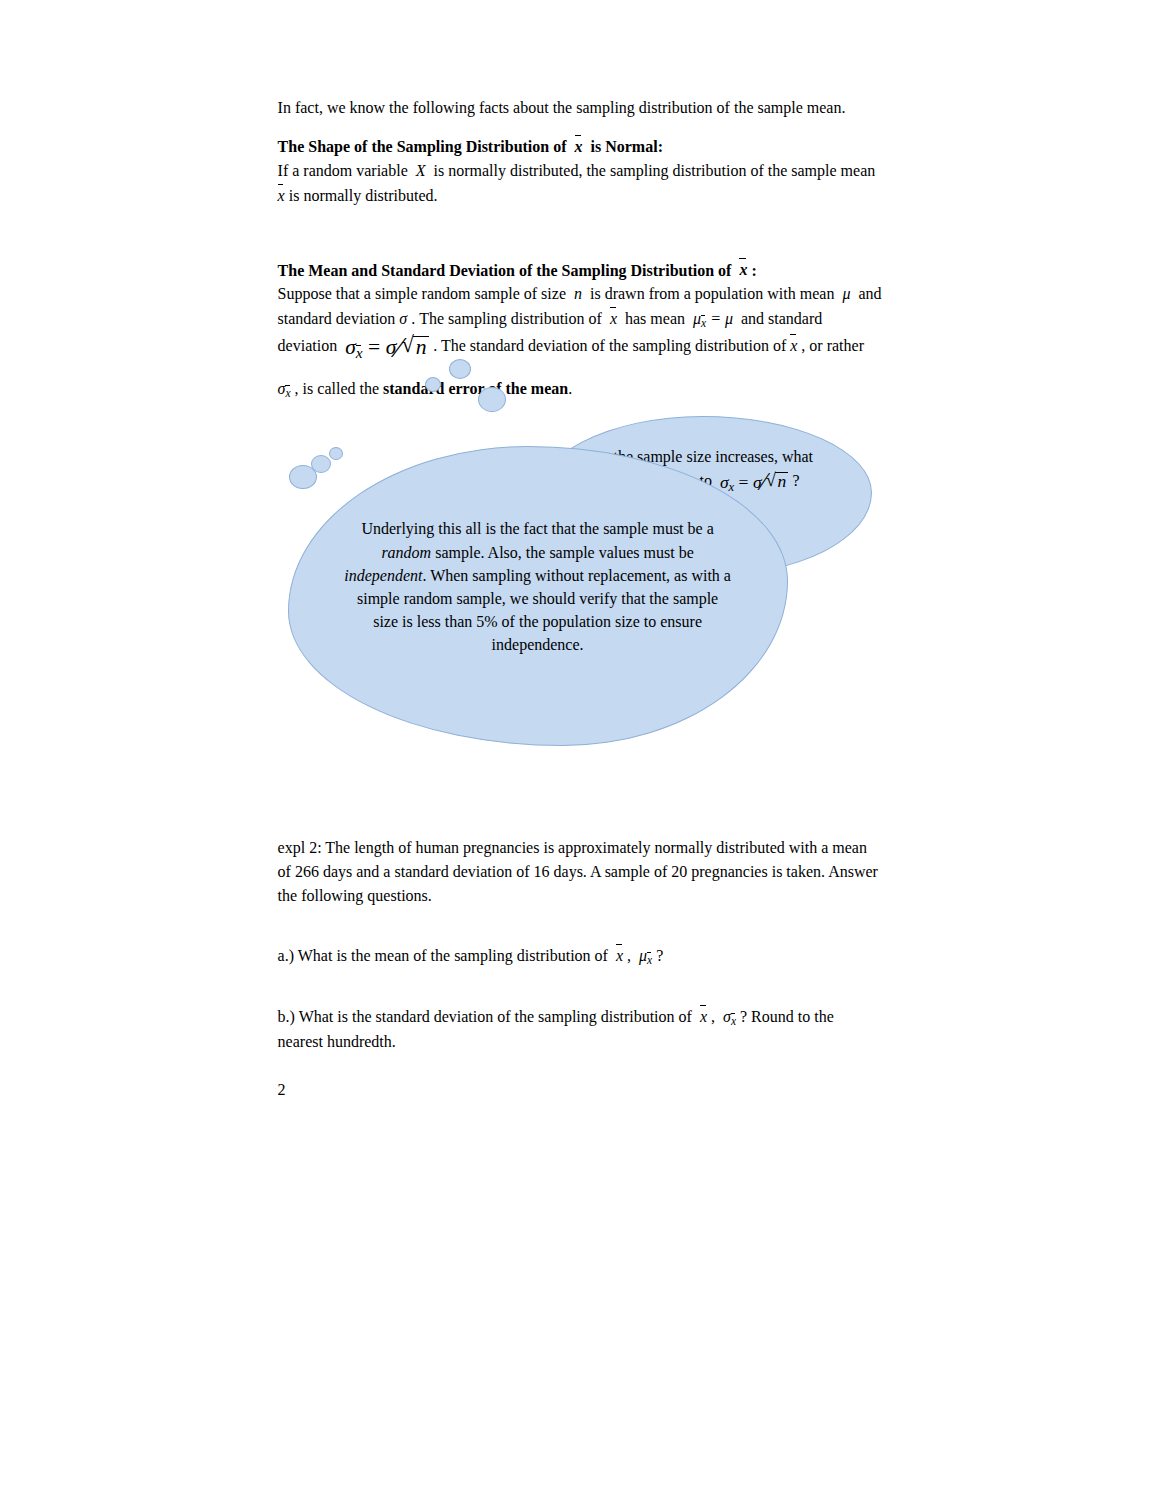In fact, we know the following facts about the sampling distribution of the sample mean.
The Shape of the Sampling Distribution of x is Normal:
If a random variable X is normally distributed, the sampling distribution of the sample mean x is normally distributed.
The Mean and Standard Deviation of the Sampling Distribution of x :
Suppose that a simple random sample of size n is drawn from a population with mean μ and standard deviation σ . The sampling distribution of x has mean μx = μ and standard deviation σx = σ⁄n . The standard deviation of the sampling distribution of x , or rather
σx , is called the standard error of the mean.
As the sample size increases, what would happen to σx = σ⁄n ?
Underlying this all is the fact that the sample must be a random sample. Also, the sample values must be independent. When sampling without replacement, as with a simple random sample, we should verify that the sample size is less than 5% of the population size to ensure independence.
expl 2: The length of human pregnancies is approximately normally distributed with a mean of 266 days and a standard deviation of 16 days. A sample of 20 pregnancies is taken. Answer the following questions.
a.) What is the mean of the sampling distribution of x , μx ?
b.) What is the standard deviation of the sampling distribution of x , σx ? Round to the nearest hundredth.
2